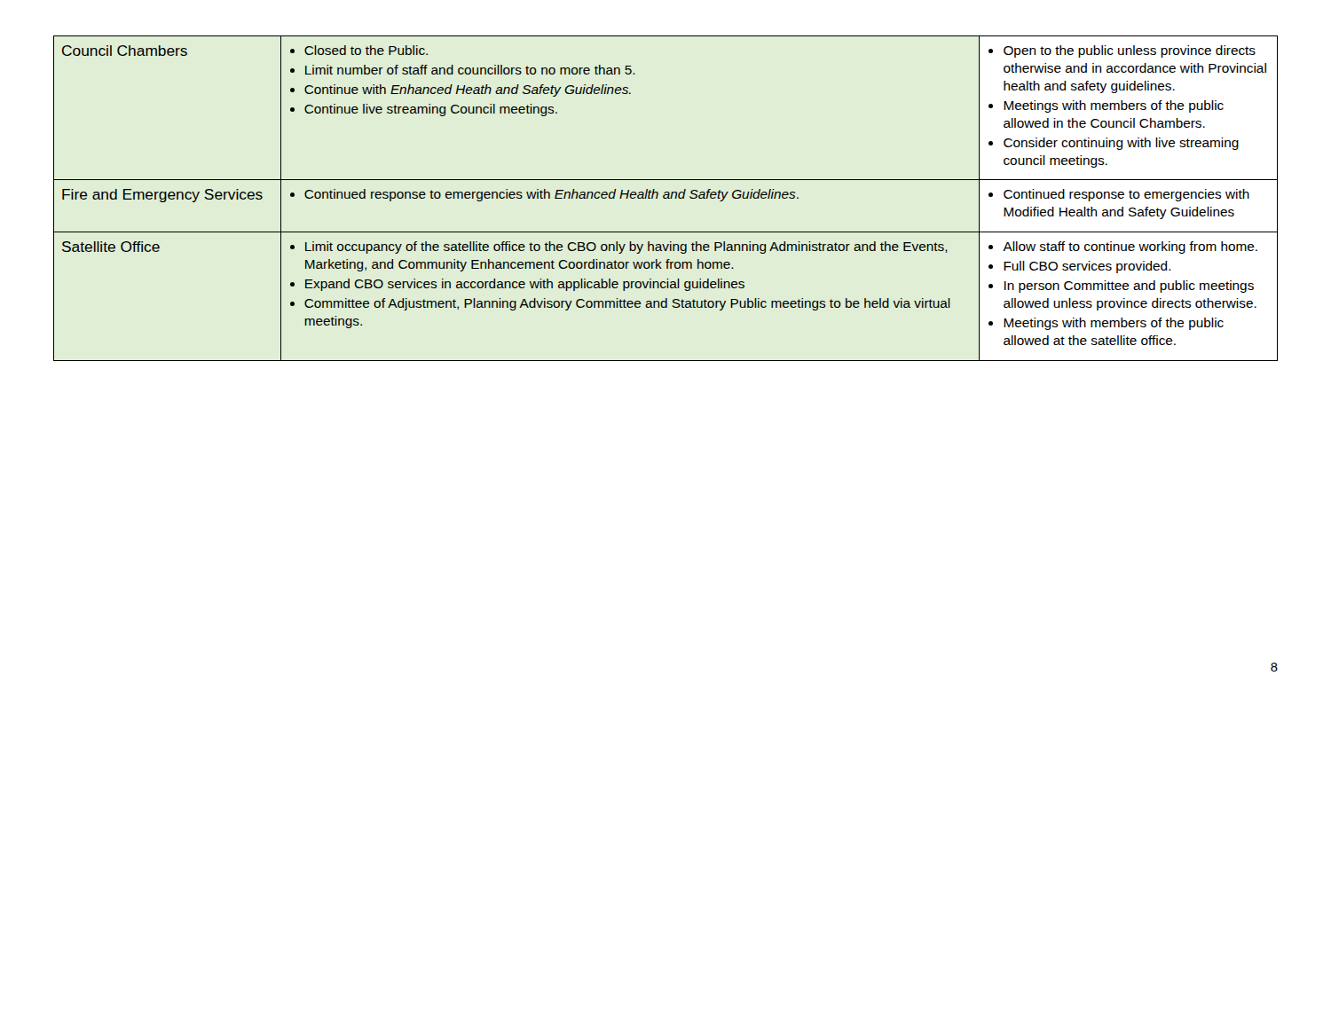| Council Chambers | Closed to the Public. Limit number of staff and councillors to no more than 5. Continue with Enhanced Heath and Safety Guidelines. Continue live streaming Council meetings. | Open to the public unless province directs otherwise and in accordance with Provincial health and safety guidelines. Meetings with members of the public allowed in the Council Chambers. Consider continuing with live streaming council meetings. |
| Fire and Emergency Services | Continued response to emergencies with Enhanced Health and Safety Guidelines . | Continued response to emergencies with Modified Health and Safety Guidelines |
| Satellite Office | Limit occupancy of the satellite office to the CBO only by having the Planning Administrator and the Events, Marketing, and Community Enhancement Coordinator work from home. Expand CBO services in accordance with applicable provincial guidelines Committee of Adjustment, Planning Advisory Committee and Statutory Public meetings to be held via virtual meetings. | Allow staff to continue working from home. Full CBO services provided. In person Committee and public meetings allowed unless province directs otherwise. Meetings with members of the public allowed at the satellite office. |
8